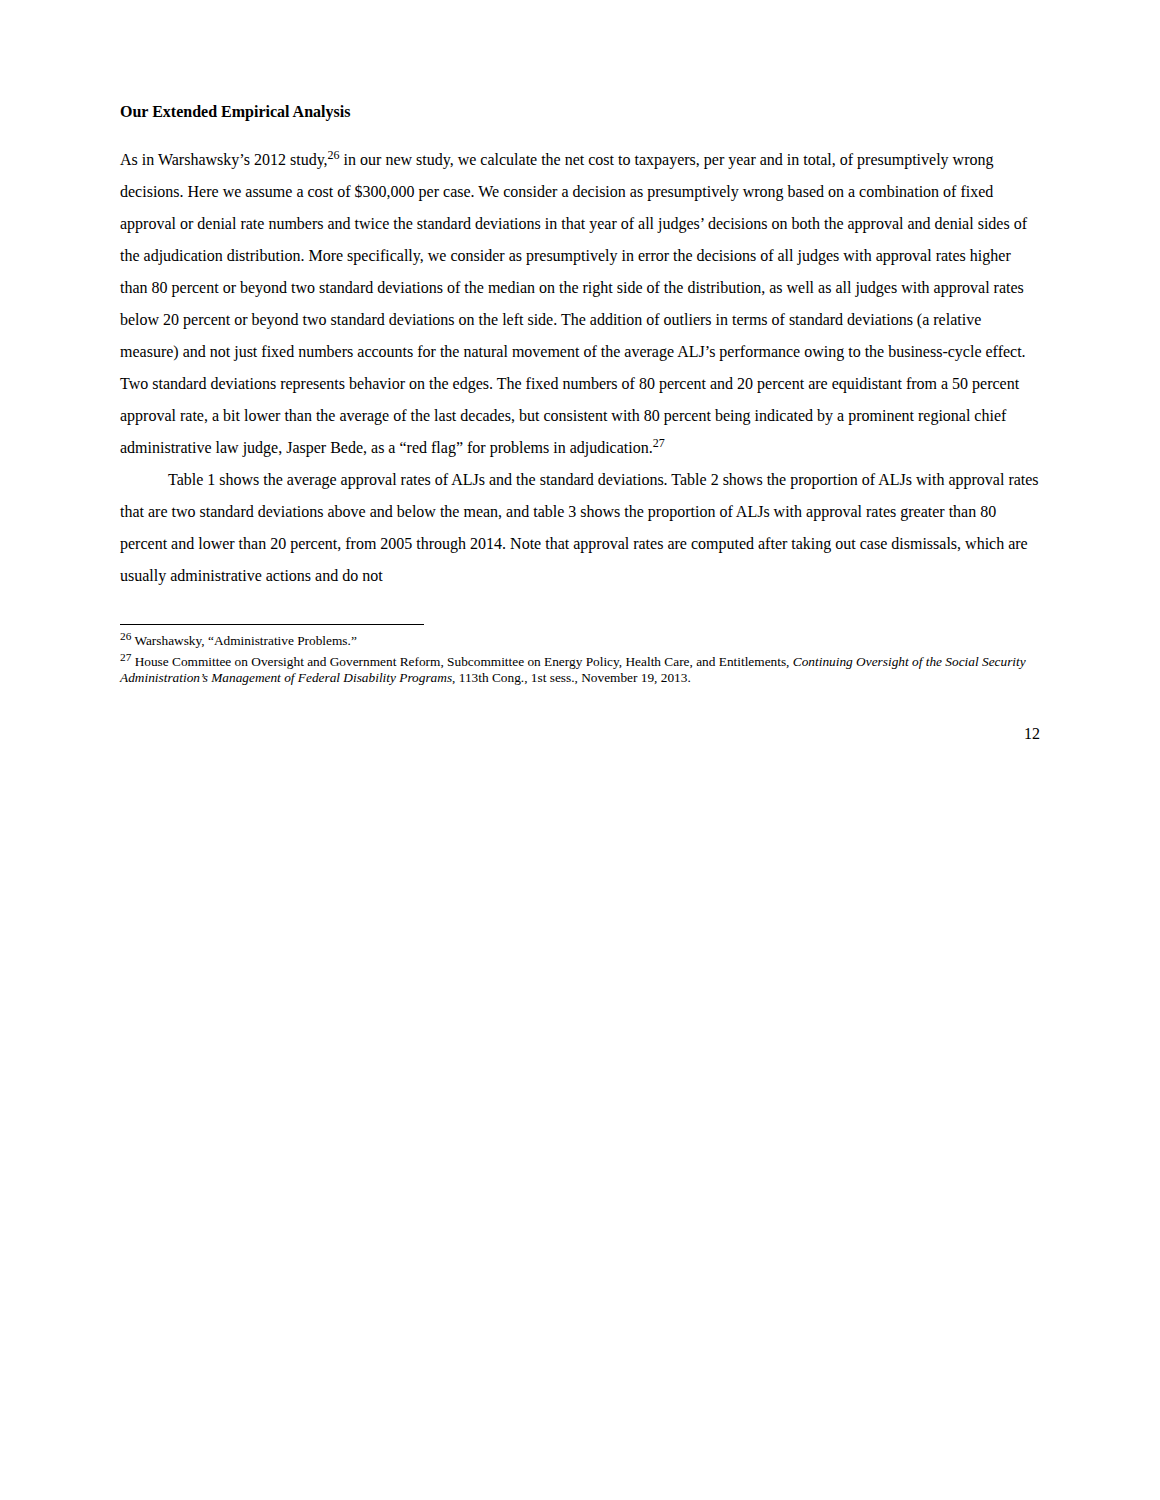Our Extended Empirical Analysis
As in Warshawsky’s 2012 study,26 in our new study, we calculate the net cost to taxpayers, per year and in total, of presumptively wrong decisions. Here we assume a cost of $300,000 per case. We consider a decision as presumptively wrong based on a combination of fixed approval or denial rate numbers and twice the standard deviations in that year of all judges’ decisions on both the approval and denial sides of the adjudication distribution. More specifically, we consider as presumptively in error the decisions of all judges with approval rates higher than 80 percent or beyond two standard deviations of the median on the right side of the distribution, as well as all judges with approval rates below 20 percent or beyond two standard deviations on the left side. The addition of outliers in terms of standard deviations (a relative measure) and not just fixed numbers accounts for the natural movement of the average ALJ’s performance owing to the business-cycle effect. Two standard deviations represents behavior on the edges. The fixed numbers of 80 percent and 20 percent are equidistant from a 50 percent approval rate, a bit lower than the average of the last decades, but consistent with 80 percent being indicated by a prominent regional chief administrative law judge, Jasper Bede, as a “red flag” for problems in adjudication.27
Table 1 shows the average approval rates of ALJs and the standard deviations. Table 2 shows the proportion of ALJs with approval rates that are two standard deviations above and below the mean, and table 3 shows the proportion of ALJs with approval rates greater than 80 percent and lower than 20 percent, from 2005 through 2014. Note that approval rates are computed after taking out case dismissals, which are usually administrative actions and do not
26 Warshawsky, “Administrative Problems.”
27 House Committee on Oversight and Government Reform, Subcommittee on Energy Policy, Health Care, and Entitlements, Continuing Oversight of the Social Security Administration’s Management of Federal Disability Programs, 113th Cong., 1st sess., November 19, 2013.
12